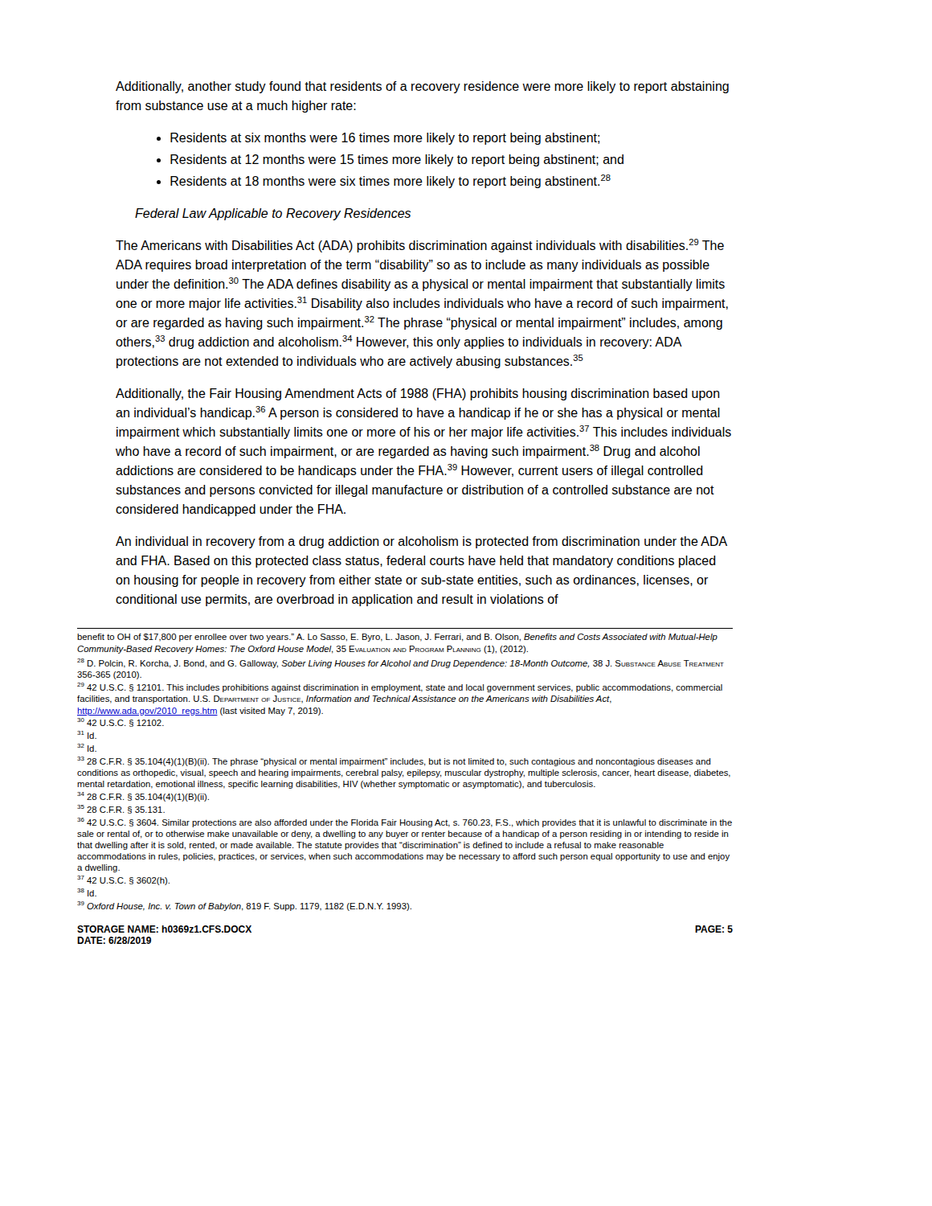Additionally, another study found that residents of a recovery residence were more likely to report abstaining from substance use at a much higher rate:
Residents at six months were 16 times more likely to report being abstinent;
Residents at 12 months were 15 times more likely to report being abstinent; and
Residents at 18 months were six times more likely to report being abstinent.28
Federal Law Applicable to Recovery Residences
The Americans with Disabilities Act (ADA) prohibits discrimination against individuals with disabilities.29 The ADA requires broad interpretation of the term “disability” so as to include as many individuals as possible under the definition.30 The ADA defines disability as a physical or mental impairment that substantially limits one or more major life activities.31 Disability also includes individuals who have a record of such impairment, or are regarded as having such impairment.32 The phrase “physical or mental impairment” includes, among others,33 drug addiction and alcoholism.34 However, this only applies to individuals in recovery: ADA protections are not extended to individuals who are actively abusing substances.35
Additionally, the Fair Housing Amendment Acts of 1988 (FHA) prohibits housing discrimination based upon an individual’s handicap.36 A person is considered to have a handicap if he or she has a physical or mental impairment which substantially limits one or more of his or her major life activities.37 This includes individuals who have a record of such impairment, or are regarded as having such impairment.38 Drug and alcohol addictions are considered to be handicaps under the FHA.39 However, current users of illegal controlled substances and persons convicted for illegal manufacture or distribution of a controlled substance are not considered handicapped under the FHA.
An individual in recovery from a drug addiction or alcoholism is protected from discrimination under the ADA and FHA. Based on this protected class status, federal courts have held that mandatory conditions placed on housing for people in recovery from either state or sub-state entities, such as ordinances, licenses, or conditional use permits, are overbroad in application and result in violations of
benefit to OH of $17,800 per enrollee over two years.” A. Lo Sasso, E. Byro, L. Jason, J. Ferrari, and B. Olson, Benefits and Costs Associated with Mutual-Help Community-Based Recovery Homes: The Oxford House Model, 35 Evaluation and Program Planning (1), (2012).
28 D. Polcin, R. Korcha, J. Bond, and G. Galloway, Sober Living Houses for Alcohol and Drug Dependence: 18-Month Outcome, 38 J. Substance Abuse Treatment 356-365 (2010).
29 42 U.S.C. § 12101. This includes prohibitions against discrimination in employment, state and local government services, public accommodations, commercial facilities, and transportation. U.S. Department of Justice, Information and Technical Assistance on the Americans with Disabilities Act, http://www.ada.gov/2010_regs.htm (last visited May 7, 2019).
30 42 U.S.C. § 12102.
31 Id.
32 Id.
33 28 C.F.R. § 35.104(4)(1)(B)(ii). The phrase “physical or mental impairment” includes, but is not limited to, such contagious and noncontagious diseases and conditions as orthopedic, visual, speech and hearing impairments, cerebral palsy, epilepsy, muscular dystrophy, multiple sclerosis, cancer, heart disease, diabetes, mental retardation, emotional illness, specific learning disabilities, HIV (whether symptomatic or asymptomatic), and tuberculosis.
34 28 C.F.R. § 35.104(4)(1)(B)(ii).
35 28 C.F.R. § 35.131.
36 42 U.S.C. § 3604. Similar protections are also afforded under the Florida Fair Housing Act, s. 760.23, F.S., which provides that it is unlawful to discriminate in the sale or rental of, or to otherwise make unavailable or deny, a dwelling to any buyer or renter because of a handicap of a person residing in or intending to reside in that dwelling after it is sold, rented, or made available. The statute provides that “discrimination” is defined to include a refusal to make reasonable accommodations in rules, policies, practices, or services, when such accommodations may be necessary to afford such person equal opportunity to use and enjoy a dwelling.
37 42 U.S.C. § 3602(h).
38 Id.
39 Oxford House, Inc. v. Town of Babylon, 819 F. Supp. 1179, 1182 (E.D.N.Y. 1993).
STORAGE NAME: h0369z1.CFS.DOCX
DATE: 6/28/2019
PAGE: 5